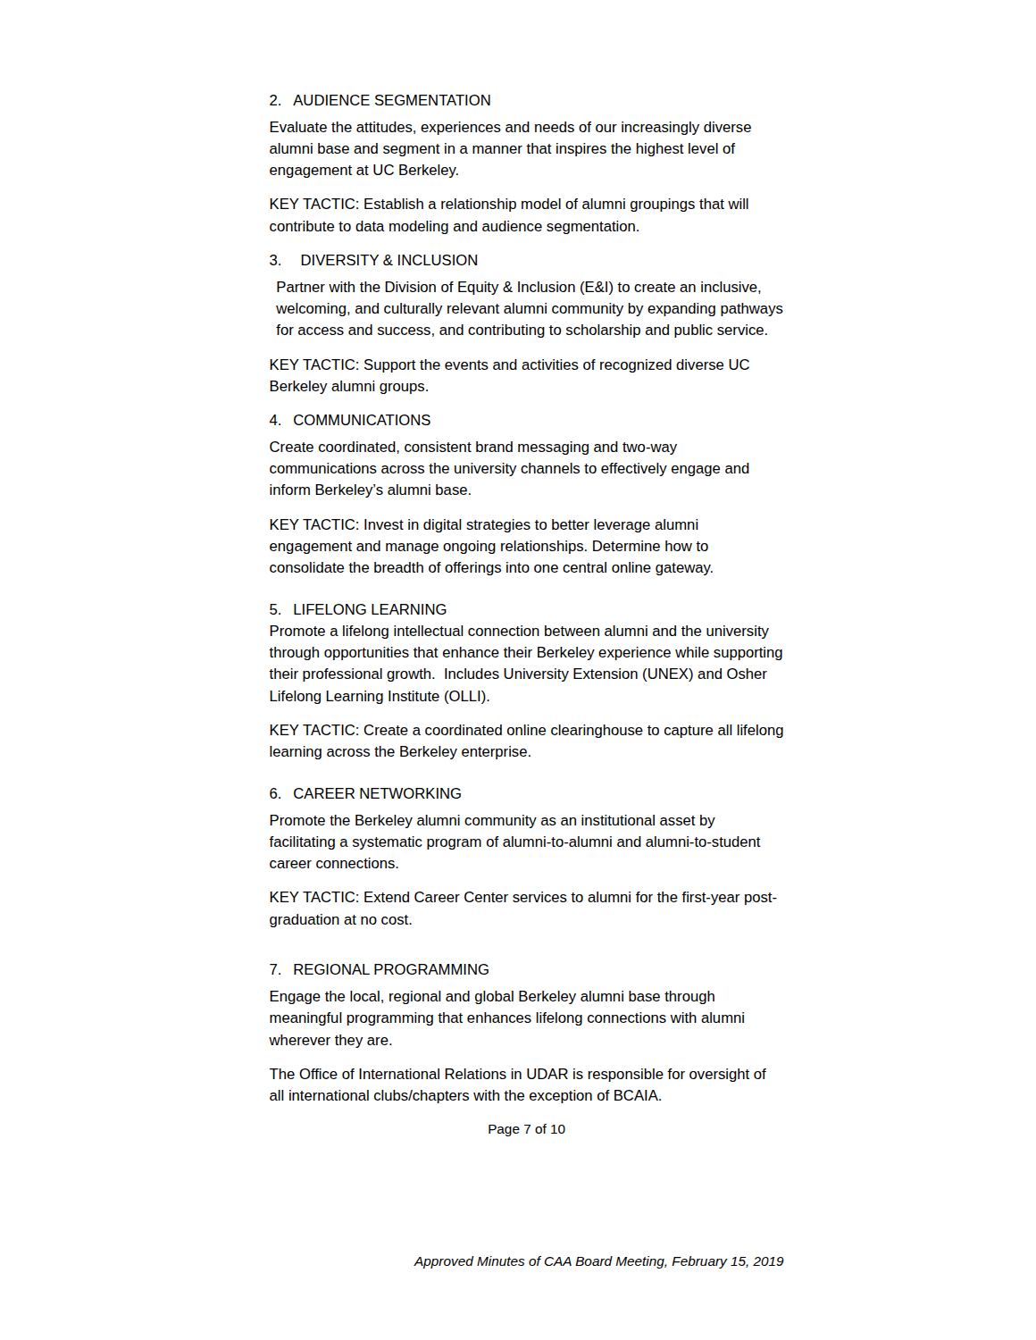2. AUDIENCE SEGMENTATION
Evaluate the attitudes, experiences and needs of our increasingly diverse alumni base and segment in a manner that inspires the highest level of engagement at UC Berkeley.
KEY TACTIC: Establish a relationship model of alumni groupings that will contribute to data modeling and audience segmentation.
3. DIVERSITY & INCLUSION
Partner with the Division of Equity & Inclusion (E&I) to create an inclusive, welcoming, and culturally relevant alumni community by expanding pathways for access and success, and contributing to scholarship and public service.
KEY TACTIC: Support the events and activities of recognized diverse UC Berkeley alumni groups.
4. COMMUNICATIONS
Create coordinated, consistent brand messaging and two-way communications across the university channels to effectively engage and inform Berkeley’s alumni base.
KEY TACTIC: Invest in digital strategies to better leverage alumni engagement and manage ongoing relationships. Determine how to consolidate the breadth of offerings into one central online gateway.
5. LIFELONG LEARNING
Promote a lifelong intellectual connection between alumni and the university through opportunities that enhance their Berkeley experience while supporting their professional growth. Includes University Extension (UNEX) and Osher Lifelong Learning Institute (OLLI).
KEY TACTIC: Create a coordinated online clearinghouse to capture all lifelong learning across the Berkeley enterprise.
6. CAREER NETWORKING
Promote the Berkeley alumni community as an institutional asset by facilitating a systematic program of alumni-to-alumni and alumni-to-student career connections.
KEY TACTIC: Extend Career Center services to alumni for the first-year post-graduation at no cost.
7. REGIONAL PROGRAMMING
Engage the local, regional and global Berkeley alumni base through meaningful programming that enhances lifelong connections with alumni wherever they are.
The Office of International Relations in UDAR is responsible for oversight of all international clubs/chapters with the exception of BCAIA.
Page 7 of 10
Approved Minutes of CAA Board Meeting, February 15, 2019